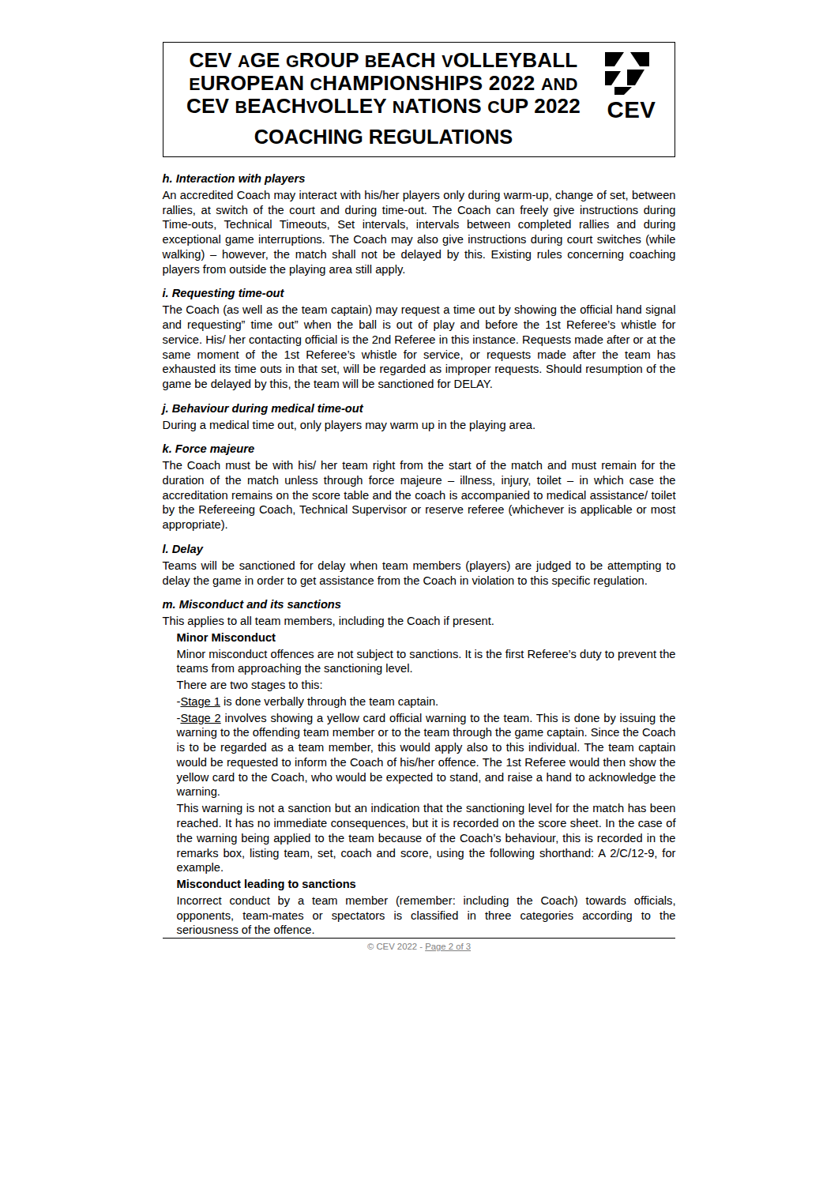CEV
CEV AGE GROUP BEACH VOLLEYBALL EUROPEAN CHAMPIONSHIPS 2022 AND CEV BEACHVOLLEY NATIONS CUP 2022
COACHING REGULATIONS
h. Interaction with players
An accredited Coach may interact with his/her players only during warm-up, change of set, between rallies, at switch of the court and during time-out. The Coach can freely give instructions during Time-outs, Technical Timeouts, Set intervals, intervals between completed rallies and during exceptional game interruptions. The Coach may also give instructions during court switches (while walking) – however, the match shall not be delayed by this. Existing rules concerning coaching players from outside the playing area still apply.
i. Requesting time-out
The Coach (as well as the team captain) may request a time out by showing the official hand signal and requesting” time out” when the ball is out of play and before the 1st Referee’s whistle for service. His/ her contacting official is the 2nd Referee in this instance. Requests made after or at the same moment of the 1st Referee’s whistle for service, or requests made after the team has exhausted its time outs in that set, will be regarded as improper requests. Should resumption of the game be delayed by this, the team will be sanctioned for DELAY.
j. Behaviour during medical time-out
During a medical time out, only players may warm up in the playing area.
k. Force majeure
The Coach must be with his/ her team right from the start of the match and must remain for the duration of the match unless through force majeure – illness, injury, toilet – in which case the accreditation remains on the score table and the coach is accompanied to medical assistance/ toilet by the Refereeing Coach, Technical Supervisor or reserve referee (whichever is applicable or most appropriate).
l. Delay
Teams will be sanctioned for delay when team members (players) are judged to be attempting to delay the game in order to get assistance from the Coach in violation to this specific regulation.
m. Misconduct and its sanctions
This applies to all team members, including the Coach if present.
Minor Misconduct
Minor misconduct offences are not subject to sanctions. It is the first Referee’s duty to prevent the teams from approaching the sanctioning level.
There are two stages to this:
-Stage 1 is done verbally through the team captain.
-Stage 2 involves showing a yellow card official warning to the team. This is done by issuing the warning to the offending team member or to the team through the game captain. Since the Coach is to be regarded as a team member, this would apply also to this individual. The team captain would be requested to inform the Coach of his/her offence. The 1st Referee would then show the yellow card to the Coach, who would be expected to stand, and raise a hand to acknowledge the warning.
This warning is not a sanction but an indication that the sanctioning level for the match has been reached. It has no immediate consequences, but it is recorded on the score sheet. In the case of the warning being applied to the team because of the Coach’s behaviour, this is recorded in the remarks box, listing team, set, coach and score, using the following shorthand: A 2/C/12-9, for example.
Misconduct leading to sanctions
Incorrect conduct by a team member (remember: including the Coach) towards officials, opponents, team-mates or spectators is classified in three categories according to the seriousness of the offence.
© CEV 2022 - Page 2 of 3